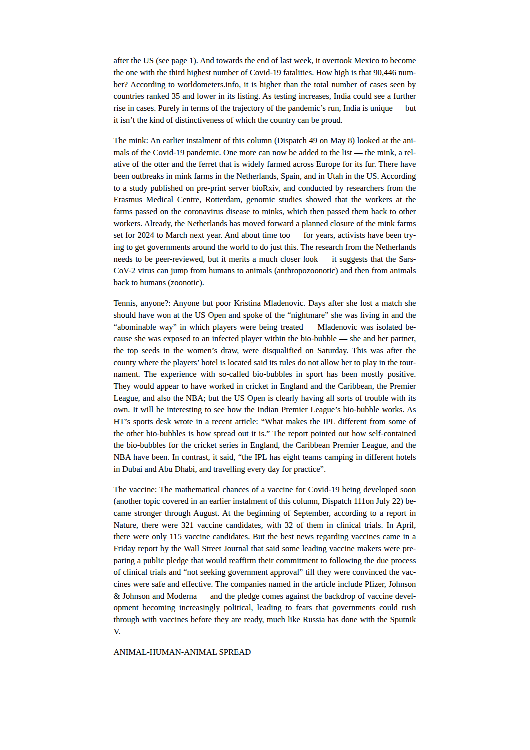after the US (see page 1). And towards the end of last week, it overtook Mexico to become the one with the third highest number of Covid-19 fatalities. How high is that 90,446 number? According to worldometers.info, it is higher than the total number of cases seen by countries ranked 35 and lower in its listing. As testing increases, India could see a further rise in cases. Purely in terms of the trajectory of the pandemic’s run, India is unique — but it isn’t the kind of distinctiveness of which the country can be proud.
The mink: An earlier instalment of this column (Dispatch 49 on May 8) looked at the animals of the Covid-19 pandemic. One more can now be added to the list — the mink, a relative of the otter and the ferret that is widely farmed across Europe for its fur. There have been outbreaks in mink farms in the Netherlands, Spain, and in Utah in the US. According to a study published on pre-print server bioRxiv, and conducted by researchers from the Erasmus Medical Centre, Rotterdam, genomic studies showed that the workers at the farms passed on the coronavirus disease to minks, which then passed them back to other workers. Already, the Netherlands has moved forward a planned closure of the mink farms set for 2024 to March next year. And about time too — for years, activists have been trying to get governments around the world to do just this. The research from the Netherlands needs to be peer-reviewed, but it merits a much closer look — it suggests that the Sars-CoV-2 virus can jump from humans to animals (anthropozoonotic) and then from animals back to humans (zoonotic).
Tennis, anyone?: Anyone but poor Kristina Mladenovic. Days after she lost a match she should have won at the US Open and spoke of the “nightmare” she was living in and the “abominable way” in which players were being treated — Mladenovic was isolated because she was exposed to an infected player within the bio-bubble — she and her partner, the top seeds in the women’s draw, were disqualified on Saturday. This was after the county where the players’ hotel is located said its rules do not allow her to play in the tournament. The experience with so-called bio-bubbles in sport has been mostly positive. They would appear to have worked in cricket in England and the Caribbean, the Premier League, and also the NBA; but the US Open is clearly having all sorts of trouble with its own. It will be interesting to see how the Indian Premier League’s bio-bubble works. As HT’s sports desk wrote in a recent article: “What makes the IPL different from some of the other bio-bubbles is how spread out it is.” The report pointed out how self-contained the bio-bubbles for the cricket series in England, the Caribbean Premier League, and the NBA have been. In contrast, it said, “the IPL has eight teams camping in different hotels in Dubai and Abu Dhabi, and travelling every day for practice”.
The vaccine: The mathematical chances of a vaccine for Covid-19 being developed soon (another topic covered in an earlier instalment of this column, Dispatch 111on July 22) became stronger through August. At the beginning of September, according to a report in Nature, there were 321 vaccine candidates, with 32 of them in clinical trials. In April, there were only 115 vaccine candidates. But the best news regarding vaccines came in a Friday report by the Wall Street Journal that said some leading vaccine makers were preparing a public pledge that would reaffirm their commitment to following the due process of clinical trials and “not seeking government approval” till they were convinced the vaccines were safe and effective. The companies named in the article include Pfizer, Johnson & Johnson and Moderna — and the pledge comes against the backdrop of vaccine development becoming increasingly political, leading to fears that governments could rush through with vaccines before they are ready, much like Russia has done with the Sputnik V.
ANIMAL-HUMAN-ANIMAL SPREAD